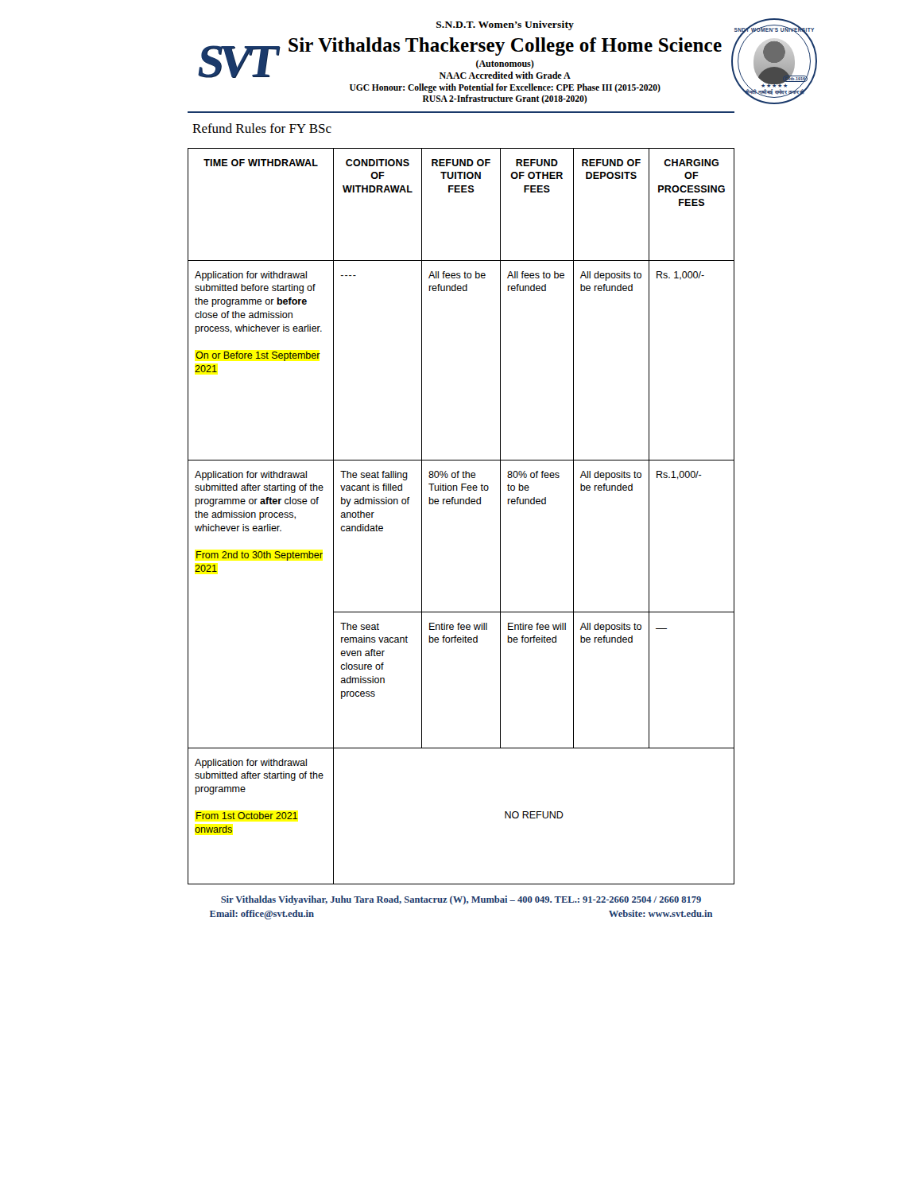SVT
S.N.D.T. Women’s University
Sir Vithaldas Thackersey College of Home Science
(Autonomous)
NAAC Accredited with Grade A
UGC Honour: College with Potential for Excellence: CPE Phase III (2015-2020)
RUSA 2-Infrastructure Grant (2018-2020)
SNDT WOMEN’S UNIVERSITY
★★★★★
Estb.1916
श्रीमती नाथीबाई दामोदर ठाकरसी
Refund Rules for FY BSc
| TIME OF WITHDRAWAL | CONDITIONS OF WITHDRAWAL | REFUND OF TUITION FEES | REFUND OF OTHER FEES | REFUND OF DEPOSITS | CHARGING OF PROCESSING FEES |
| --- | --- | --- | --- | --- | --- |
| Application for withdrawal submitted before starting of the programme or before close of the admission process, whichever is earlier. On or Before 1st September 2021 | ---- | All fees to be refunded | All fees to be refunded | All deposits to be refunded | Rs. 1,000/- |
| Application for withdrawal submitted after starting of the programme or after close of the admission process, whichever is earlier. From 2nd to 30th September 2021 | The seat falling vacant is filled by admission of another candidate | 80% of the Tuition Fee to be refunded | 80% of fees to be refunded | All deposits to be refunded | Rs.1,000/- |
| The seat remains vacant even after closure of admission process | Entire fee will be forfeited | Entire fee will be forfeited | All deposits to be refunded | — |
| Application for withdrawal submitted after starting of the programme From 1st October 2021 onwards | NO REFUND |
Sir Vithaldas Vidyavihar, Juhu Tara Road, Santacruz (W), Mumbai – 400 049. TEL.: 91-22-2660 2504 / 2660 8179
Email: office@svt.edu.in Website: www.svt.edu.in